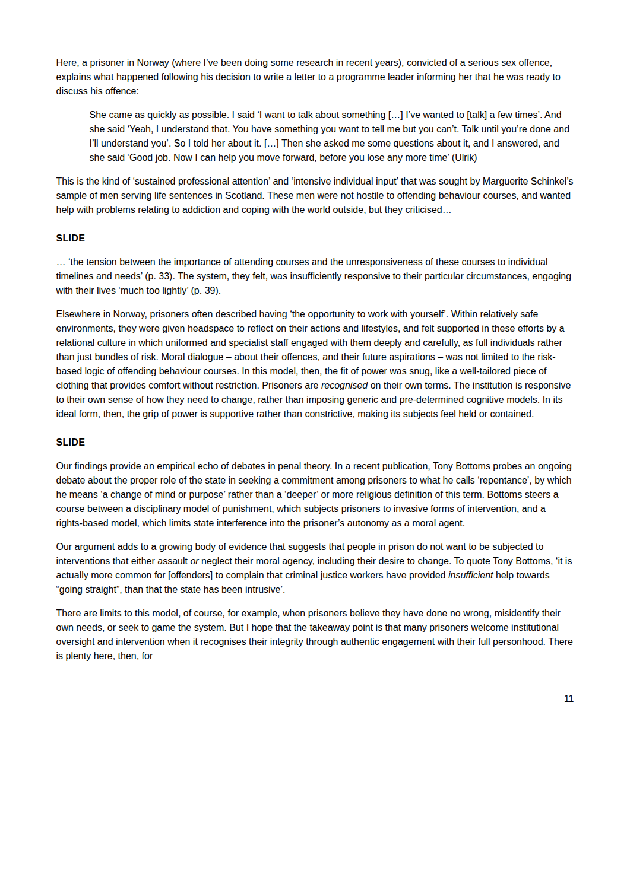Here, a prisoner in Norway (where I’ve been doing some research in recent years), convicted of a serious sex offence, explains what happened following his decision to write a letter to a programme leader informing her that he was ready to discuss his offence:
She came as quickly as possible. I said ‘I want to talk about something […] I’ve wanted to [talk] a few times’. And she said ‘Yeah, I understand that. You have something you want to tell me but you can’t. Talk until you’re done and I’ll understand you’. So I told her about it. […] Then she asked me some questions about it, and I answered, and she said ‘Good job. Now I can help you move forward, before you lose any more time’ (Ulrik)
This is the kind of ‘sustained professional attention’ and ‘intensive individual input’ that was sought by Marguerite Schinkel’s sample of men serving life sentences in Scotland. These men were not hostile to offending behaviour courses, and wanted help with problems relating to addiction and coping with the world outside, but they criticised…
SLIDE
… ‘the tension between the importance of attending courses and the unresponsiveness of these courses to individual timelines and needs’ (p. 33). The system, they felt, was insufficiently responsive to their particular circumstances, engaging with their lives ‘much too lightly’ (p. 39).
Elsewhere in Norway, prisoners often described having ‘the opportunity to work with yourself’. Within relatively safe environments, they were given headspace to reflect on their actions and lifestyles, and felt supported in these efforts by a relational culture in which uniformed and specialist staff engaged with them deeply and carefully, as full individuals rather than just bundles of risk. Moral dialogue – about their offences, and their future aspirations – was not limited to the risk-based logic of offending behaviour courses. In this model, then, the fit of power was snug, like a well-tailored piece of clothing that provides comfort without restriction. Prisoners are recognised on their own terms. The institution is responsive to their own sense of how they need to change, rather than imposing generic and pre-determined cognitive models. In its ideal form, then, the grip of power is supportive rather than constrictive, making its subjects feel held or contained.
SLIDE
Our findings provide an empirical echo of debates in penal theory. In a recent publication, Tony Bottoms probes an ongoing debate about the proper role of the state in seeking a commitment among prisoners to what he calls ‘repentance’, by which he means ‘a change of mind or purpose’ rather than a ‘deeper’ or more religious definition of this term. Bottoms steers a course between a disciplinary model of punishment, which subjects prisoners to invasive forms of intervention, and a rights-based model, which limits state interference into the prisoner’s autonomy as a moral agent.
Our argument adds to a growing body of evidence that suggests that people in prison do not want to be subjected to interventions that either assault or neglect their moral agency, including their desire to change. To quote Tony Bottoms, ‘it is actually more common for [offenders] to complain that criminal justice workers have provided insufficient help towards “going straight”, than that the state has been intrusive’.
There are limits to this model, of course, for example, when prisoners believe they have done no wrong, misidentify their own needs, or seek to game the system. But I hope that the takeaway point is that many prisoners welcome institutional oversight and intervention when it recognises their integrity through authentic engagement with their full personhood. There is plenty here, then, for
11